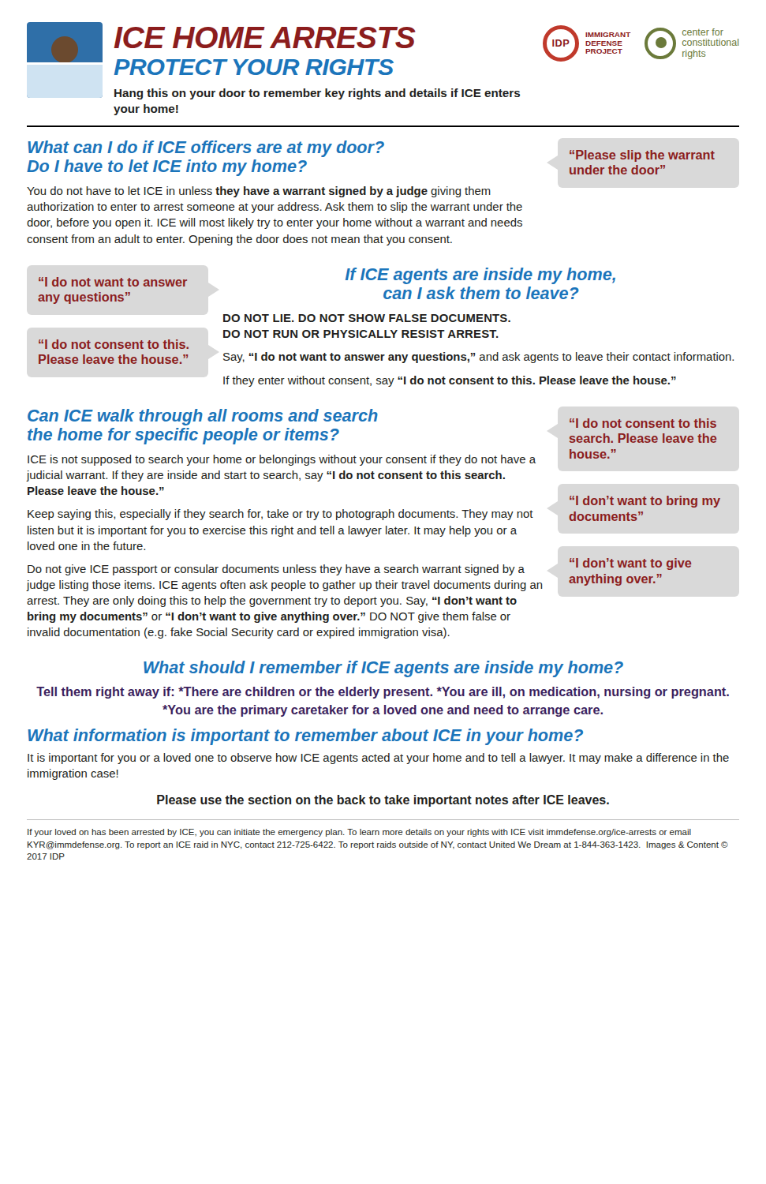ICE Home Arrests Protect Your Rights
Hang this on your door to remember key rights and details if ICE enters your home!
IDP Immigrant
Defense
Project
center for
constitutional
rights
What can I do if ICE officers are at my door?
Do I have to let ICE into my home?
You do not have to let ICE in unless they have a warrant signed by a judge giving them authorization to enter to arrest someone at your address. Ask them to slip the warrant under the door, before you open it. ICE will most likely try to enter your home without a warrant and needs consent from an adult to enter. Opening the door does not mean that you consent.
“Please slip the warrant under the door”
“I do not want to answer any questions”
“I do not consent to this. Please leave the house.”
If ICE agents are inside my home,
can I ask them to leave?
DO NOT LIE. DO NOT SHOW FALSE DOCUMENTS.
DO NOT RUN OR PHYSICALLY RESIST ARREST.
Say, “I do not want to answer any questions,” and ask agents to leave their contact information.
If they enter without consent, say “I do not consent to this. Please leave the house.”
Can ICE walk through all rooms and search
the home for specific people or items?
ICE is not supposed to search your home or belongings without your consent if they do not have a judicial warrant. If they are inside and start to search, say “I do not consent to this search. Please leave the house.”
Keep saying this, especially if they search for, take or try to photograph documents. They may not listen but it is important for you to exercise this right and tell a lawyer later. It may help you or a loved one in the future.
Do not give ICE passport or consular documents unless they have a search warrant signed by a judge listing those items. ICE agents often ask people to gather up their travel documents during an arrest. They are only doing this to help the government try to deport you. Say, “I don’t want to bring my documents” or “I don’t want to give anything over.” DO NOT give them false or invalid documentation (e.g. fake Social Security card or expired immigration visa).
“I do not consent to this search. Please leave the house.”
“I don’t want to bring my documents”
“I don’t want to give anything over.”
What should I remember if ICE agents are inside my home?
Tell them right away if: *There are children or the elderly present. *You are ill, on medication, nursing or pregnant. *You are the primary caretaker for a loved one and need to arrange care.
What information is important to remember about ICE in your home?
It is important for you or a loved one to observe how ICE agents acted at your home and to tell a lawyer. It may make a difference in the immigration case!
Please use the section on the back to take important notes after ICE leaves.
If your loved on has been arrested by ICE, you can initiate the emergency plan. To learn more details on your rights with ICE visit immdefense.org/ice-arrests or email KYR@immdefense.org. To report an ICE raid in NYC, contact 212-725-6422. To report raids outside of NY, contact United We Dream at 1-844-363-1423. Images & Content © 2017 IDP